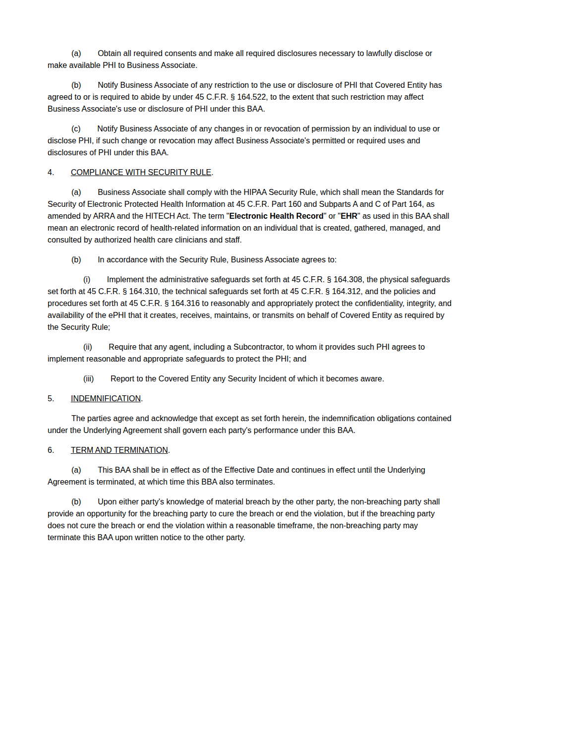(a) Obtain all required consents and make all required disclosures necessary to lawfully disclose or make available PHI to Business Associate.
(b) Notify Business Associate of any restriction to the use or disclosure of PHI that Covered Entity has agreed to or is required to abide by under 45 C.F.R. § 164.522, to the extent that such restriction may affect Business Associate's use or disclosure of PHI under this BAA.
(c) Notify Business Associate of any changes in or revocation of permission by an individual to use or disclose PHI, if such change or revocation may affect Business Associate's permitted or required uses and disclosures of PHI under this BAA.
4. COMPLIANCE WITH SECURITY RULE.
(a) Business Associate shall comply with the HIPAA Security Rule, which shall mean the Standards for Security of Electronic Protected Health Information at 45 C.F.R. Part 160 and Subparts A and C of Part 164, as amended by ARRA and the HITECH Act. The term "Electronic Health Record" or "EHR" as used in this BAA shall mean an electronic record of health-related information on an individual that is created, gathered, managed, and consulted by authorized health care clinicians and staff.
(b) In accordance with the Security Rule, Business Associate agrees to:
(i) Implement the administrative safeguards set forth at 45 C.F.R. § 164.308, the physical safeguards set forth at 45 C.F.R. § 164.310, the technical safeguards set forth at 45 C.F.R. § 164.312, and the policies and procedures set forth at 45 C.F.R. § 164.316 to reasonably and appropriately protect the confidentiality, integrity, and availability of the ePHI that it creates, receives, maintains, or transmits on behalf of Covered Entity as required by the Security Rule;
(ii) Require that any agent, including a Subcontractor, to whom it provides such PHI agrees to implement reasonable and appropriate safeguards to protect the PHI; and
(iii) Report to the Covered Entity any Security Incident of which it becomes aware.
5. INDEMNIFICATION.
The parties agree and acknowledge that except as set forth herein, the indemnification obligations contained under the Underlying Agreement shall govern each party's performance under this BAA.
6. TERM AND TERMINATION.
(a) This BAA shall be in effect as of the Effective Date and continues in effect until the Underlying Agreement is terminated, at which time this BBA also terminates.
(b) Upon either party's knowledge of material breach by the other party, the non-breaching party shall provide an opportunity for the breaching party to cure the breach or end the violation, but if the breaching party does not cure the breach or end the violation within a reasonable timeframe, the non-breaching party may terminate this BAA upon written notice to the other party.